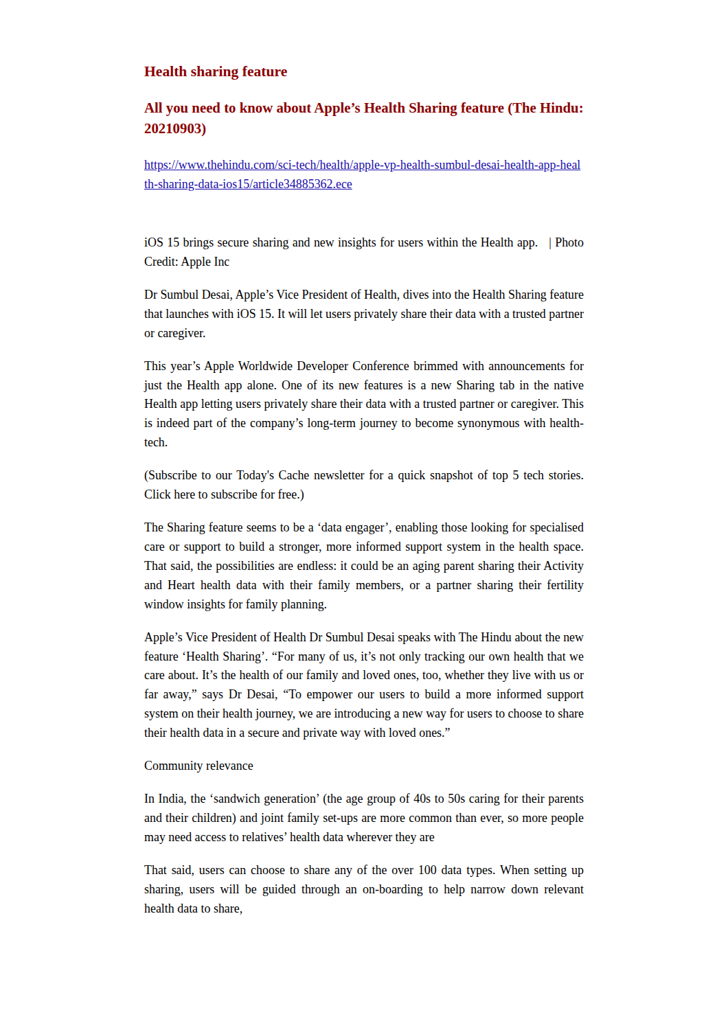Health sharing feature
All you need to know about Apple’s Health Sharing feature (The Hindu: 20210903)
https://www.thehindu.com/sci-tech/health/apple-vp-health-sumbul-desai-health-app-health-sharing-data-ios15/article34885362.ece
iOS 15 brings secure sharing and new insights for users within the Health app. | Photo Credit: Apple Inc
Dr Sumbul Desai, Apple’s Vice President of Health, dives into the Health Sharing feature that launches with iOS 15. It will let users privately share their data with a trusted partner or caregiver.
This year’s Apple Worldwide Developer Conference brimmed with announcements for just the Health app alone. One of its new features is a new Sharing tab in the native Health app letting users privately share their data with a trusted partner or caregiver. This is indeed part of the company’s long-term journey to become synonymous with health-tech.
(Subscribe to our Today's Cache newsletter for a quick snapshot of top 5 tech stories. Click here to subscribe for free.)
The Sharing feature seems to be a ‘data engager’, enabling those looking for specialised care or support to build a stronger, more informed support system in the health space. That said, the possibilities are endless: it could be an aging parent sharing their Activity and Heart health data with their family members, or a partner sharing their fertility window insights for family planning.
Apple’s Vice President of Health Dr Sumbul Desai speaks with The Hindu about the new feature ‘Health Sharing’. “For many of us, it’s not only tracking our own health that we care about. It’s the health of our family and loved ones, too, whether they live with us or far away,” says Dr Desai, “To empower our users to build a more informed support system on their health journey, we are introducing a new way for users to choose to share their health data in a secure and private way with loved ones.”
Community relevance
In India, the ‘sandwich generation’ (the age group of 40s to 50s caring for their parents and their children) and joint family set-ups are more common than ever, so more people may need access to relatives’ health data wherever they are
That said, users can choose to share any of the over 100 data types. When setting up sharing, users will be guided through an on-boarding to help narrow down relevant health data to share,